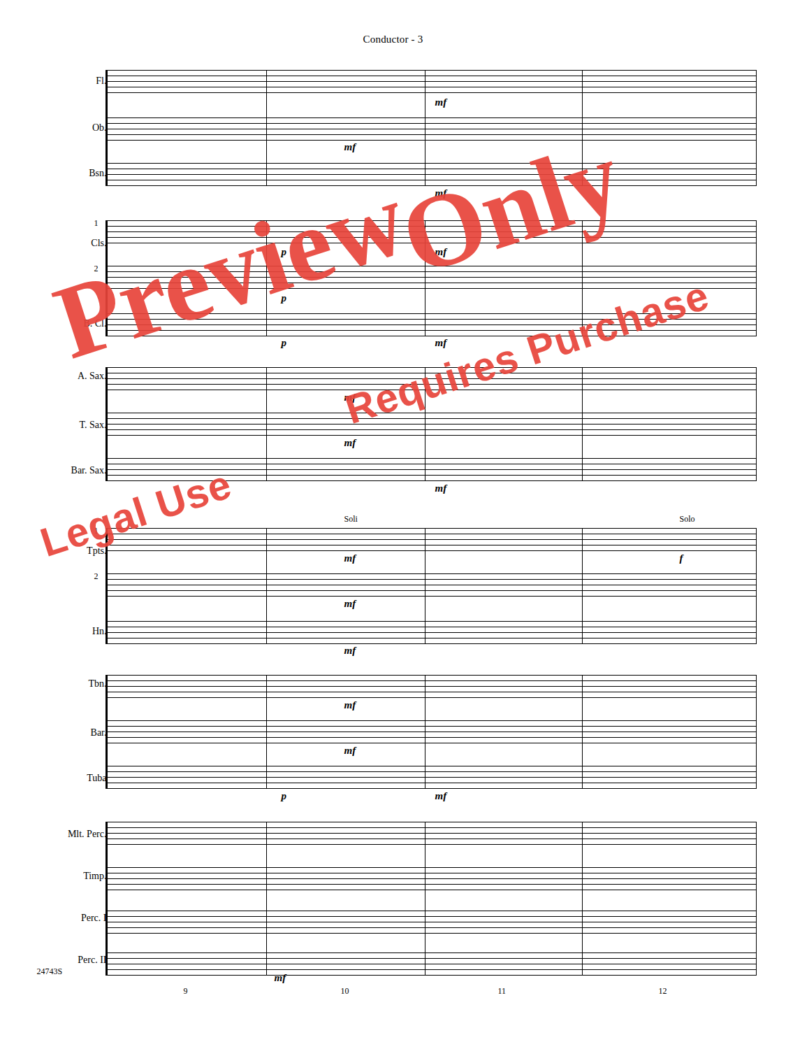Conductor - 3
Fl.
Ob.
Bsn.
Cls.
B. Cl.
A. Sax.
T. Sax.
Bar. Sax.
Tpts.
Hn.
Tbn.
Bar.
Tuba
Mlt. Perc.
Timp.
Perc. I
Perc. II
1
2
1
2
mf
mf
mf
p
mf
p
p
mf
mf
mf
mf
Soli
mf
Solo
f
mf
mf
mf
mf
p
mf
mf
9
10
11
12
24743S
Preview
Only
Requires Purchase
Legal Use